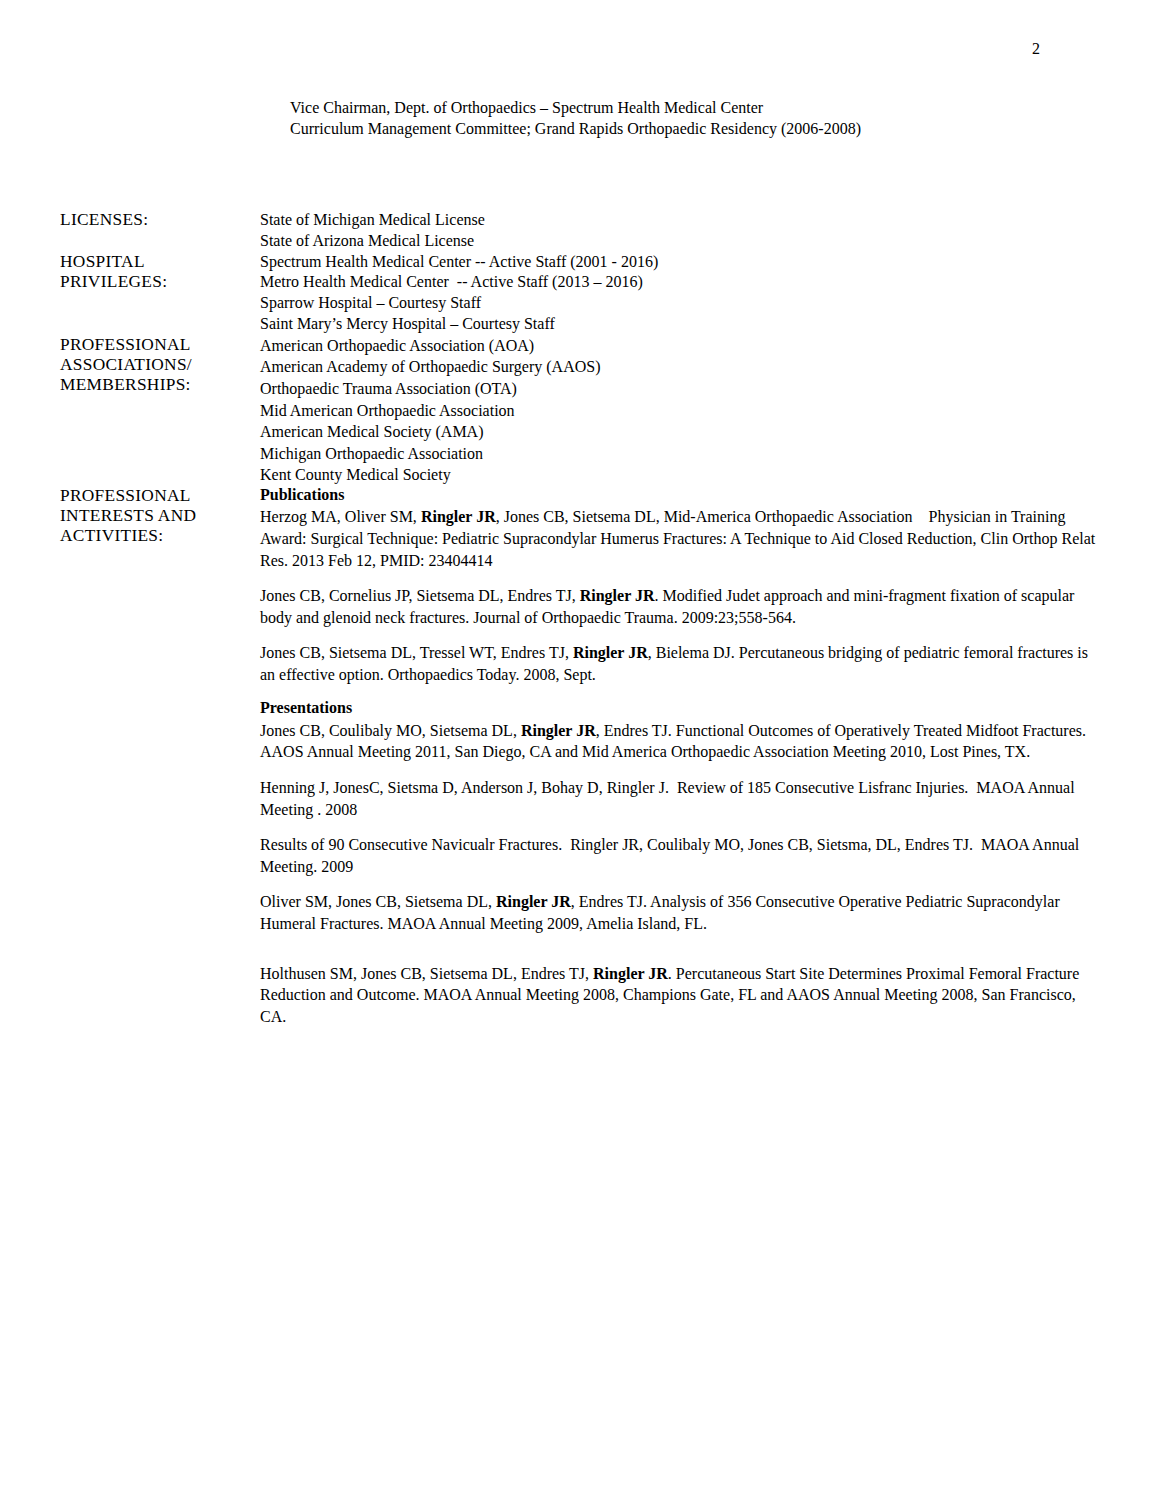2
Vice Chairman, Dept. of Orthopaedics – Spectrum Health Medical Center
Curriculum Management Committee; Grand Rapids Orthopaedic Residency (2006-2008)
| LICENSES: | State of Michigan Medical License State of Arizona Medical License |
| HOSPITAL PRIVILEGES: | Spectrum Health Medical Center -- Active Staff (2001 - 2016) Metro Health Medical Center -- Active Staff (2013 – 2016) Sparrow Hospital – Courtesy Staff Saint Mary’s Mercy Hospital – Courtesy Staff |
| PROFESSIONAL ASSOCIATIONS/ MEMBERSHIPS: | American Orthopaedic Association (AOA) American Academy of Orthopaedic Surgery (AAOS) Orthopaedic Trauma Association (OTA) Mid American Orthopaedic Association American Medical Society (AMA) Michigan Orthopaedic Association Kent County Medical Society |
| PROFESSIONAL INTERESTS AND ACTIVITIES: | Publications Herzog MA, Oliver SM, Ringler JR , Jones CB, Sietsema DL, Mid-America Orthopaedic Association Physician in Training Award: Surgical Technique: Pediatric Supracondylar Humerus Fractures: A Technique to Aid Closed Reduction, Clin Orthop Relat Res. 2013 Feb 12, PMID: 23404414 Jones CB, Cornelius JP, Sietsema DL, Endres TJ, Ringler JR . Modified Judet approach and mini-fragment fixation of scapular body and glenoid neck fractures. Journal of Orthopaedic Trauma. 2009:23;558-564. Jones CB, Sietsema DL, Tressel WT, Endres TJ, Ringler JR , Bielema DJ. Percutaneous bridging of pediatric femoral fractures is an effective option. Orthopaedics Today. 2008, Sept. Presentations Jones CB, Coulibaly MO, Sietsema DL, Ringler JR , Endres TJ. Functional Outcomes of Operatively Treated Midfoot Fractures. AAOS Annual Meeting 2011, San Diego, CA and Mid America Orthopaedic Association Meeting 2010, Lost Pines, TX. Henning J, JonesC, Sietsma D, Anderson J, Bohay D, Ringler J. Review of 185 Consecutive Lisfranc Injuries. MAOA Annual Meeting . 2008 Results of 90 Consecutive Navicualr Fractures. Ringler JR, Coulibaly MO, Jones CB, Sietsma, DL, Endres TJ. MAOA Annual Meeting. 2009 Oliver SM, Jones CB, Sietsema DL, Ringler JR , Endres TJ. Analysis of 356 Consecutive Operative Pediatric Supracondylar Humeral Fractures. MAOA Annual Meeting 2009, Amelia Island, FL. Holthusen SM, Jones CB, Sietsema DL, Endres TJ, Ringler JR . Percutaneous Start Site Determines Proximal Femoral Fracture Reduction and Outcome. MAOA Annual Meeting 2008, Champions Gate, FL and AAOS Annual Meeting 2008, San Francisco, CA. |